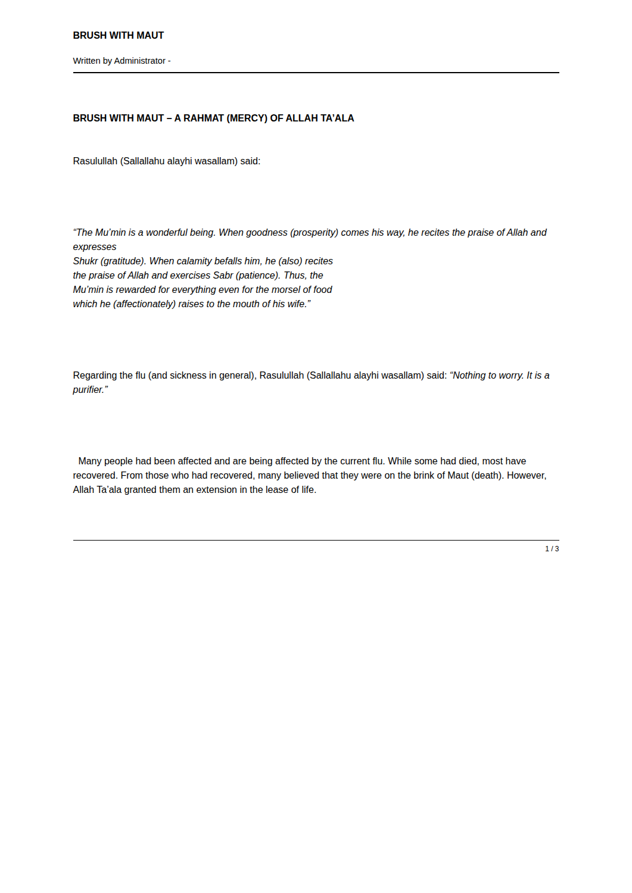BRUSH WITH MAUT
Written by Administrator -
BRUSH WITH MAUT – A RAHMAT (MERCY) OF ALLAH TA’ALA
Rasulullah (Sallallahu alayhi wasallam) said:
“The Mu’min is a wonderful being. When goodness (prosperity)​ comes his way, he​ recites the praise of Allah and expresses​
Shukr (gratitude). When calamity befalls him, he (also) recites​
the praise of Allah and exercises Sabr (patience). Thus, the​
Mu’min is rewarded for everything even for the morsel of food​
which he (affectionately) raises to the mouth of his wife.”
Regarding the flu (and sickness in general), Rasulullah (Sallallahu alayhi wasallam) said: “Nothing to worry. It is a purifier.”
Many people had been affected and are being affected by the current flu. While some had died, most have recovered. From those who had recovered, many believed that they were on the brink of Maut (death). However, Allah Ta’ala granted them an extension in the lease of life.
1 / 3